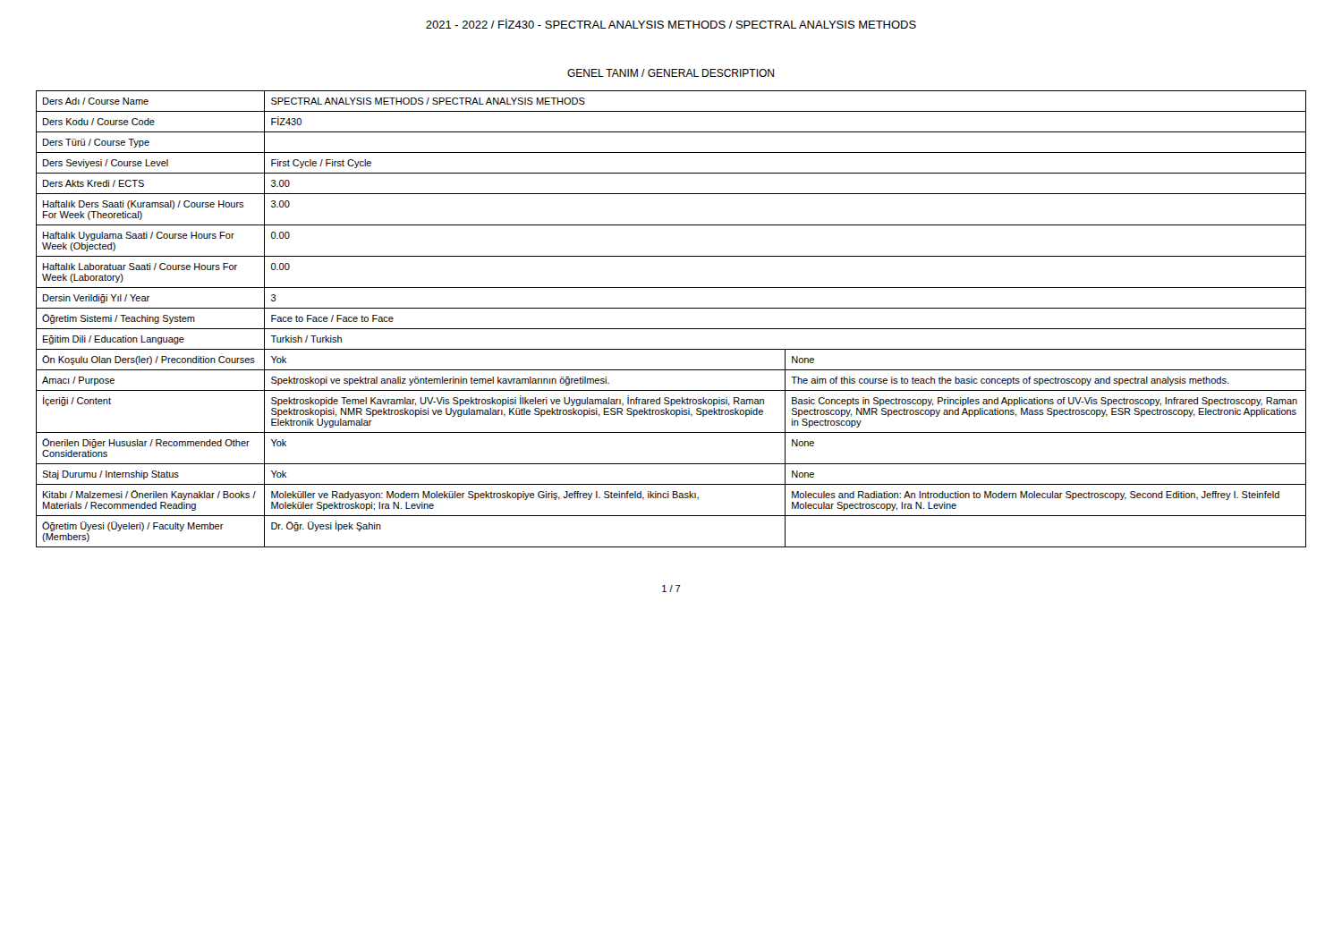2021 - 2022 / FİZ430 - SPECTRAL ANALYSIS METHODS / SPECTRAL ANALYSIS METHODS
GENEL TANIM / GENERAL DESCRIPTION
| Ders Adı / Course Name | SPECTRAL ANALYSIS METHODS / SPECTRAL ANALYSIS METHODS |
| Ders Kodu / Course Code | FİZ430 |
| Ders Türü / Course Type | |
| Ders Seviyesi / Course Level | First Cycle / First Cycle |
| Ders Akts Kredi / ECTS | 3.00 |
| Haftalık Ders Saati (Kuramsal) / Course Hours For Week (Theoretical) | 3.00 |
| Haftalık Uygulama Saati / Course Hours For Week (Objected) | 0.00 |
| Haftalık Laboratuar Saati / Course Hours For Week (Laboratory) | 0.00 |
| Dersin Verildiği Yıl / Year | 3 |
| Öğretim Sistemi / Teaching System | Face to Face / Face to Face |
| Eğitim Dili / Education Language | Turkish / Turkish |
| Ön Koşulu Olan Ders(ler) / Precondition Courses | Yok | None |
| Amacı / Purpose | Spektroskopi ve spektral analiz yöntemlerinin temel kavramlarının öğretilmesi. | The aim of this course is to teach the basic concepts of spectroscopy and spectral analysis methods. |
| İçeriği / Content | Spektroskopide Temel Kavramlar, UV-Vis Spektroskopisi İlkeleri ve Uygulamaları, İnfrared Spektroskopisi, Raman Spektroskopisi, NMR Spektroskopisi ve Uygulamaları, Kütle Spektroskopisi, ESR Spektroskopisi, Spektroskopide Elektronik Uygulamalar | Basic Concepts in Spectroscopy, Principles and Applications of UV-Vis Spectroscopy, Infrared Spectroscopy, Raman Spectroscopy, NMR Spectroscopy and Applications, Mass Spectroscopy, ESR Spectroscopy, Electronic Applications in Spectroscopy |
| Önerilen Diğer Hususlar / Recommended Other Considerations | Yok | None |
| Staj Durumu / Internship Status | Yok | None |
| Kitabı / Malzemesi / Önerilen Kaynaklar / Books / Materials / Recommended Reading | Moleküller ve Radyasyon: Modern Moleküler Spektroskopiye Giriş, Jeffrey I. Steinfeld, ikinci Baskı, Moleküler Spektroskopi; Ira N. Levine | Molecules and Radiation: An Introduction to Modern Molecular Spectroscopy, Second Edition, Jeffrey I. Steinfeld Molecular Spectroscopy, Ira N. Levine |
| Öğretim Üyesi (Üyeleri) / Faculty Member (Members) | Dr. Öğr. Üyesi İpek Şahin | |
1 / 7